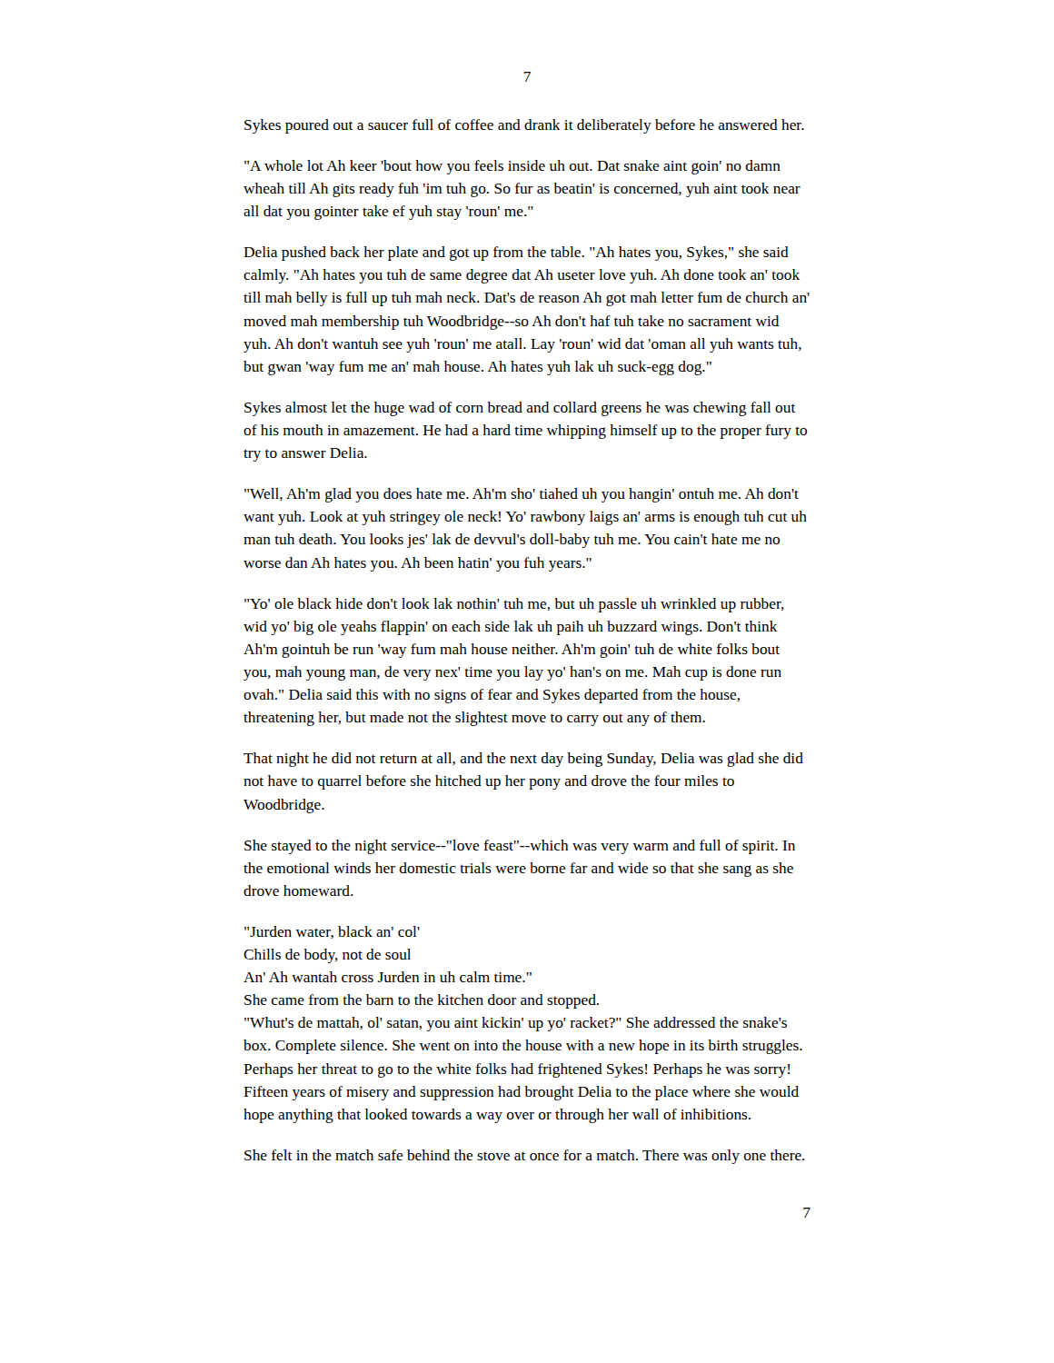7
Sykes poured out a saucer full of coffee and drank it deliberately before he answered her.
"A whole lot Ah keer 'bout how you feels inside uh out. Dat snake aint goin' no damn wheah till Ah gits ready fuh 'im tuh go. So fur as beatin' is concerned, yuh aint took near all dat you gointer take ef yuh stay 'roun' me."
Delia pushed back her plate and got up from the table. "Ah hates you, Sykes," she said calmly. "Ah hates you tuh de same degree dat Ah useter love yuh. Ah done took an' took till mah belly is full up tuh mah neck. Dat's de reason Ah got mah letter fum de church an' moved mah membership tuh Woodbridge--so Ah don't haf tuh take no sacrament wid yuh. Ah don't wantuh see yuh 'roun' me atall. Lay 'roun' wid dat 'oman all yuh wants tuh, but gwan 'way fum me an' mah house. Ah hates yuh lak uh suck-egg dog."
Sykes almost let the huge wad of corn bread and collard greens he was chewing fall out of his mouth in amazement. He had a hard time whipping himself up to the proper fury to try to answer Delia.
"Well, Ah'm glad you does hate me. Ah'm sho' tiahed uh you hangin' ontuh me. Ah don't want yuh. Look at yuh stringey ole neck! Yo' rawbony laigs an' arms is enough tuh cut uh man tuh death. You looks jes' lak de devvul's doll-baby tuh me. You cain't hate me no worse dan Ah hates you. Ah been hatin' you fuh years."
"Yo' ole black hide don't look lak nothin' tuh me, but uh passle uh wrinkled up rubber, wid yo' big ole yeahs flappin' on each side lak uh paih uh buzzard wings. Don't think Ah'm gointuh be run 'way fum mah house neither. Ah'm goin' tuh de white folks bout you, mah young man, de very nex' time you lay yo' han's on me. Mah cup is done run ovah." Delia said this with no signs of fear and Sykes departed from the house, threatening her, but made not the slightest move to carry out any of them.
That night he did not return at all, and the next day being Sunday, Delia was glad she did not have to quarrel before she hitched up her pony and drove the four miles to Woodbridge.
She stayed to the night service--"love feast"--which was very warm and full of spirit. In the emotional winds her domestic trials were borne far and wide so that she sang as she drove homeward.
"Jurden water, black an' col'
Chills de body, not de soul
An' Ah wantah cross Jurden in uh calm time."
She came from the barn to the kitchen door and stopped.
"Whut's de mattah, ol' satan, you aint kickin' up yo' racket?" She addressed the snake's box. Complete silence. She went on into the house with a new hope in its birth struggles. Perhaps her threat to go to the white folks had frightened Sykes! Perhaps he was sorry! Fifteen years of misery and suppression had brought Delia to the place where she would hope anything that looked towards a way over or through her wall of inhibitions.
She felt in the match safe behind the stove at once for a match. There was only one there.
7